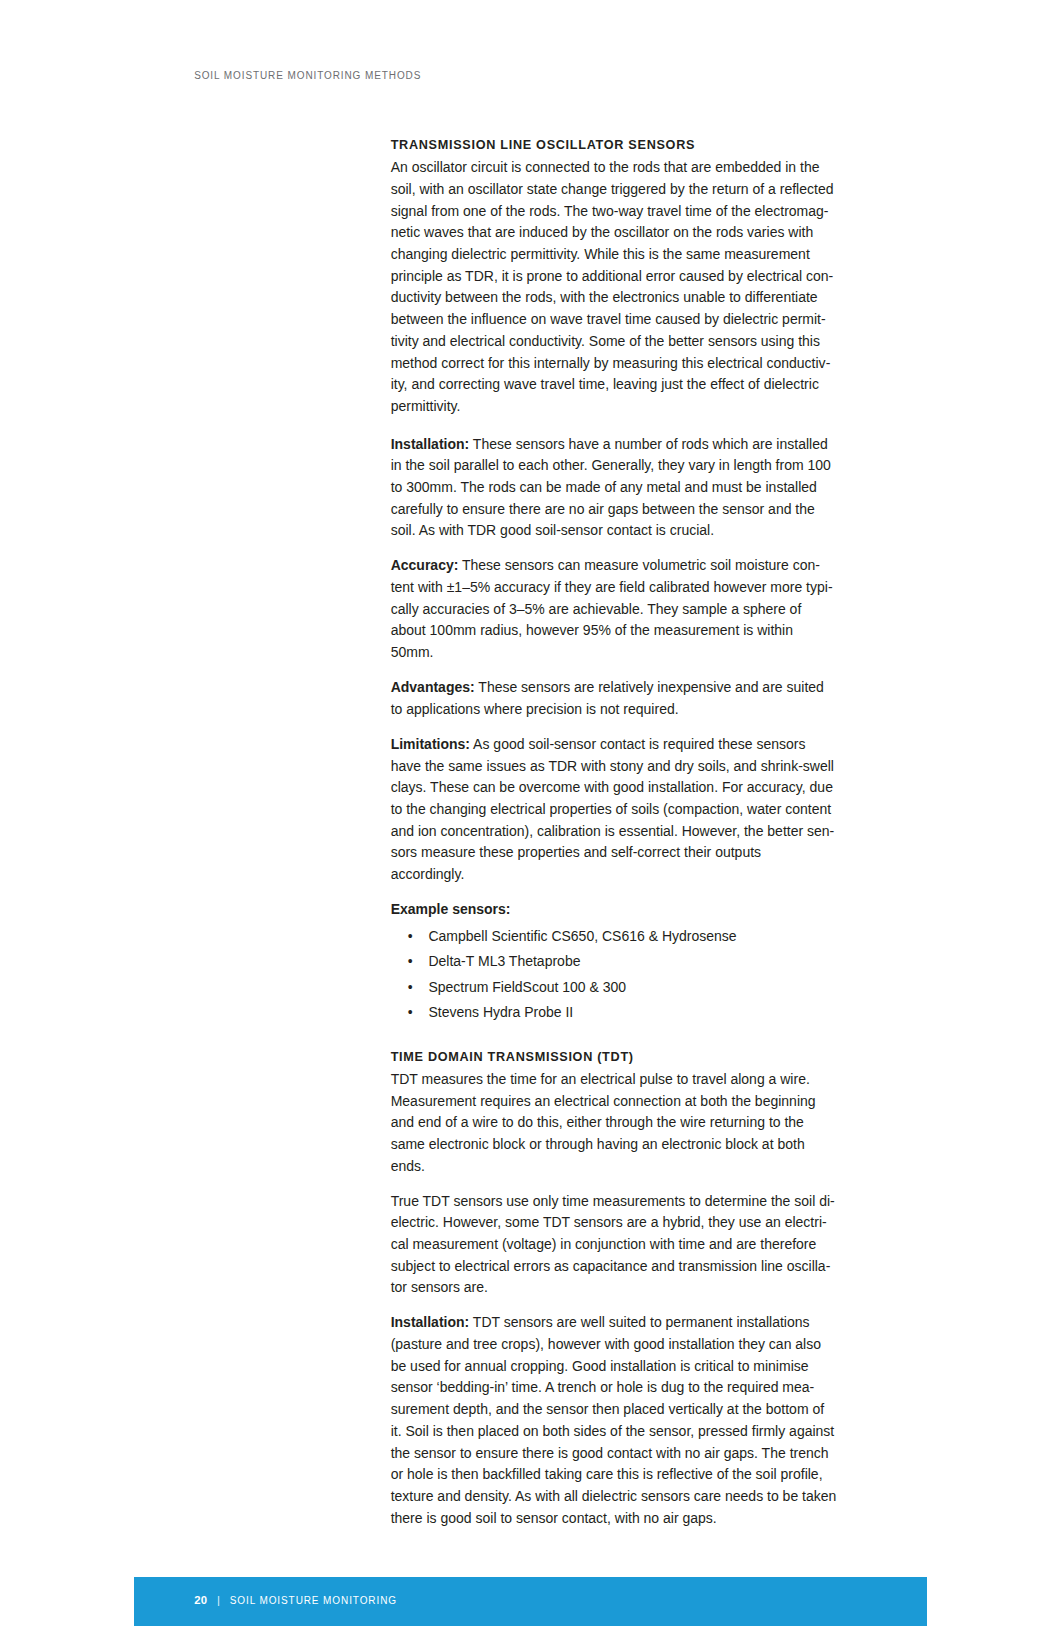Soil moisture monitoring methods
Transmission line oscillator sensors
An oscillator circuit is connected to the rods that are embedded in the soil, with an oscillator state change triggered by the return of a reflected signal from one of the rods. The two-way travel time of the electromagnetic waves that are induced by the oscillator on the rods varies with changing dielectric permittivity. While this is the same measurement principle as TDR, it is prone to additional error caused by electrical conductivity between the rods, with the electronics unable to differentiate between the influence on wave travel time caused by dielectric permittivity and electrical conductivity. Some of the better sensors using this method correct for this internally by measuring this electrical conductivity, and correcting wave travel time, leaving just the effect of dielectric permittivity.
Installation: These sensors have a number of rods which are installed in the soil parallel to each other. Generally, they vary in length from 100 to 300mm. The rods can be made of any metal and must be installed carefully to ensure there are no air gaps between the sensor and the soil. As with TDR good soil-sensor contact is crucial.
Accuracy: These sensors can measure volumetric soil moisture content with ±1–5% accuracy if they are field calibrated however more typically accuracies of 3–5% are achievable. They sample a sphere of about 100mm radius, however 95% of the measurement is within 50mm.
Advantages: These sensors are relatively inexpensive and are suited to applications where precision is not required.
Limitations: As good soil-sensor contact is required these sensors have the same issues as TDR with stony and dry soils, and shrink-swell clays. These can be overcome with good installation. For accuracy, due to the changing electrical properties of soils (compaction, water content and ion concentration), calibration is essential. However, the better sensors measure these properties and self-correct their outputs accordingly.
Example sensors:
Campbell Scientific CS650, CS616 & Hydrosense
Delta-T ML3 Thetaprobe
Spectrum FieldScout 100 & 300
Stevens Hydra Probe II
Time domain transmission (TDT)
TDT measures the time for an electrical pulse to travel along a wire. Measurement requires an electrical connection at both the beginning and end of a wire to do this, either through the wire returning to the same electronic block or through having an electronic block at both ends.
True TDT sensors use only time measurements to determine the soil dielectric. However, some TDT sensors are a hybrid, they use an electrical measurement (voltage) in conjunction with time and are therefore subject to electrical errors as capacitance and transmission line oscillator sensors are.
Installation: TDT sensors are well suited to permanent installations (pasture and tree crops), however with good installation they can also be used for annual cropping. Good installation is critical to minimise sensor ‘bedding-in’ time. A trench or hole is dug to the required measurement depth, and the sensor then placed vertically at the bottom of it. Soil is then placed on both sides of the sensor, pressed firmly against the sensor to ensure there is good contact with no air gaps. The trench or hole is then backfilled taking care this is reflective of the soil profile, texture and density. As with all dielectric sensors care needs to be taken there is good soil to sensor contact, with no air gaps.
20 | Soil moisture monitoring